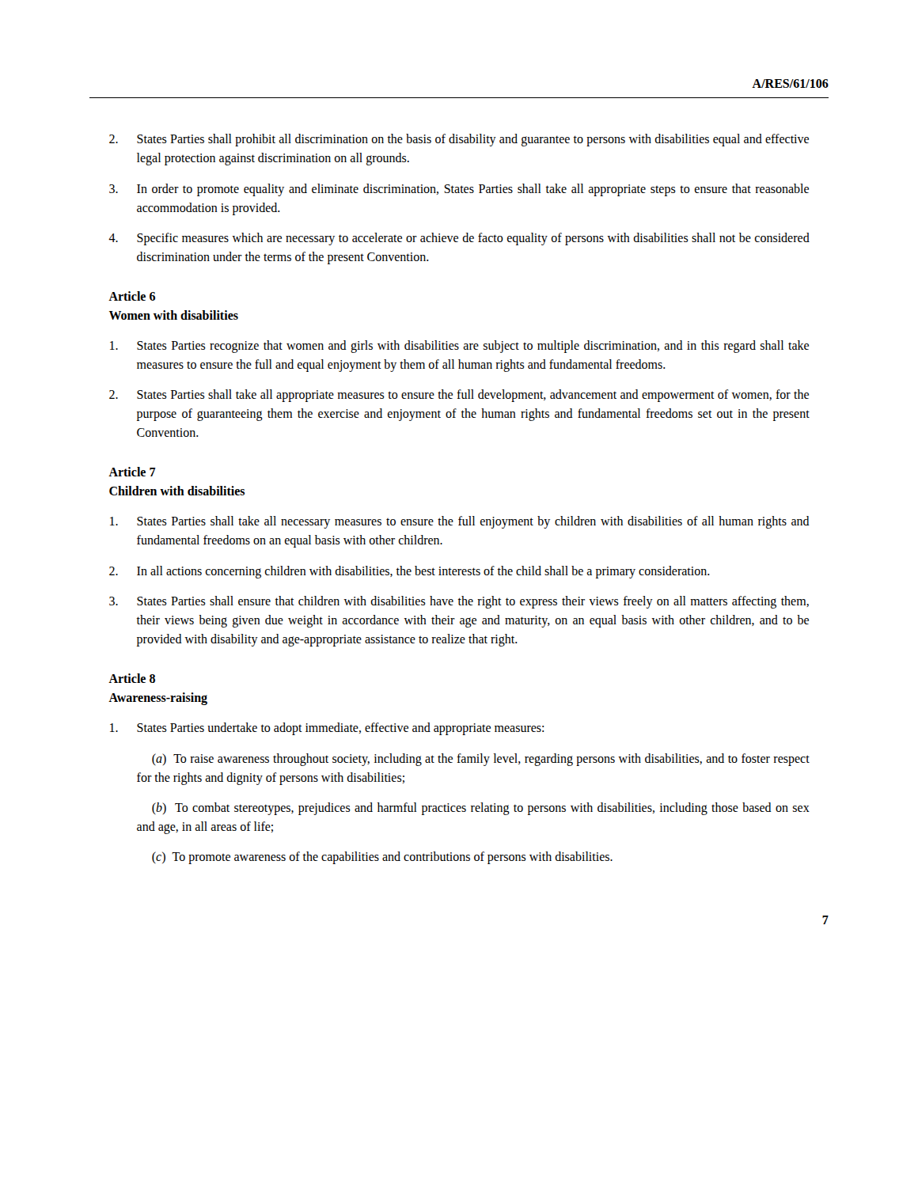A/RES/61/106
2.
States Parties shall prohibit all discrimination on the basis of disability and guarantee to persons with disabilities equal and effective legal protection against discrimination on all grounds.
3.
In order to promote equality and eliminate discrimination, States Parties shall take all appropriate steps to ensure that reasonable accommodation is provided.
4.
Specific measures which are necessary to accelerate or achieve de facto equality of persons with disabilities shall not be considered discrimination under the terms of the present Convention.
Article 6
Women with disabilities
1.
States Parties recognize that women and girls with disabilities are subject to multiple discrimination, and in this regard shall take measures to ensure the full and equal enjoyment by them of all human rights and fundamental freedoms.
2.
States Parties shall take all appropriate measures to ensure the full development, advancement and empowerment of women, for the purpose of guaranteeing them the exercise and enjoyment of the human rights and fundamental freedoms set out in the present Convention.
Article 7
Children with disabilities
1.
States Parties shall take all necessary measures to ensure the full enjoyment by children with disabilities of all human rights and fundamental freedoms on an equal basis with other children.
2.
In all actions concerning children with disabilities, the best interests of the child shall be a primary consideration.
3.
States Parties shall ensure that children with disabilities have the right to express their views freely on all matters affecting them, their views being given due weight in accordance with their age and maturity, on an equal basis with other children, and to be provided with disability and age-appropriate assistance to realize that right.
Article 8
Awareness-raising
1.
States Parties undertake to adopt immediate, effective and appropriate measures:
(a) To raise awareness throughout society, including at the family level, regarding persons with disabilities, and to foster respect for the rights and dignity of persons with disabilities;
(b) To combat stereotypes, prejudices and harmful practices relating to persons with disabilities, including those based on sex and age, in all areas of life;
(c) To promote awareness of the capabilities and contributions of persons with disabilities.
7